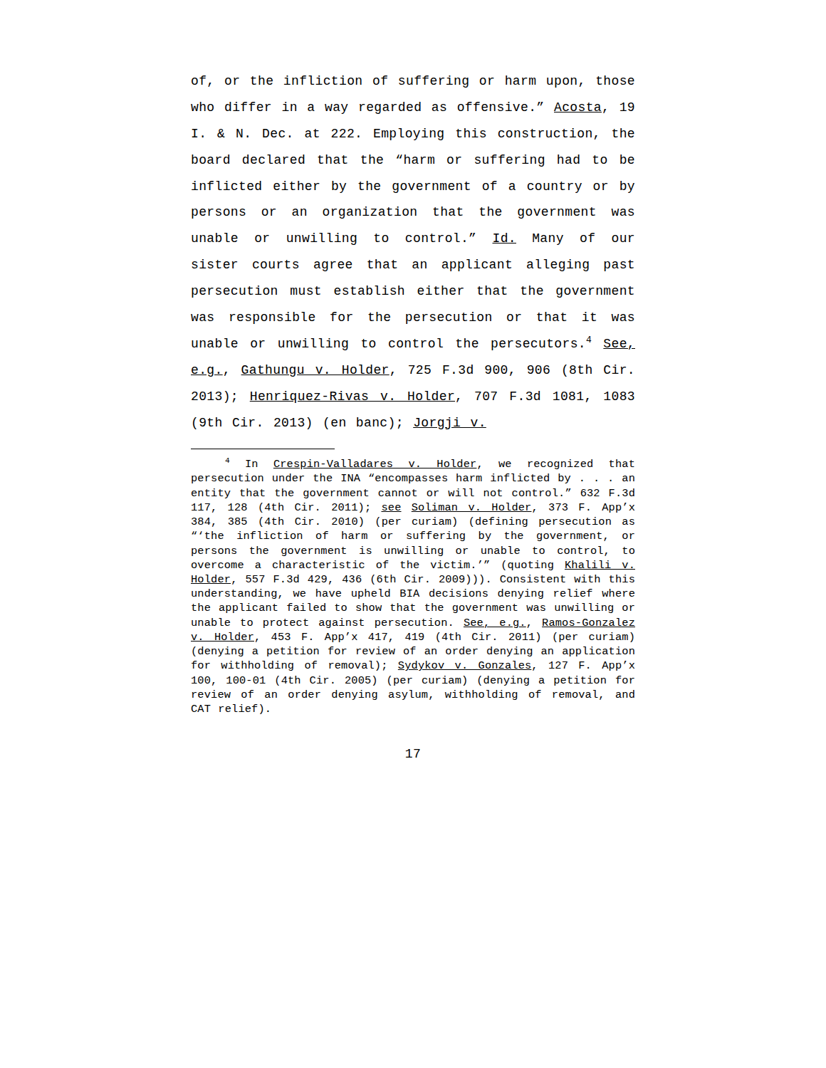of, or the infliction of suffering or harm upon, those who differ in a way regarded as offensive.” Acosta, 19 I. & N. Dec. at 222. Employing this construction, the board declared that the “harm or suffering had to be inflicted either by the government of a country or by persons or an organization that the government was unable or unwilling to control.” Id. Many of our sister courts agree that an applicant alleging past persecution must establish either that the government was responsible for the persecution or that it was unable or unwilling to control the persecutors.4 See, e.g., Gathungu v. Holder, 725 F.3d 900, 906 (8th Cir. 2013); Henriquez-Rivas v. Holder, 707 F.3d 1081, 1083 (9th Cir. 2013) (en banc); Jorgji v.
4 In Crespin-Valladares v. Holder, we recognized that persecution under the INA “encompasses harm inflicted by . . . an entity that the government cannot or will not control.” 632 F.3d 117, 128 (4th Cir. 2011); see Soliman v. Holder, 373 F. App’x 384, 385 (4th Cir. 2010) (per curiam) (defining persecution as “‘the infliction of harm or suffering by the government, or persons the government is unwilling or unable to control, to overcome a characteristic of the victim.’” (quoting Khalili v. Holder, 557 F.3d 429, 436 (6th Cir. 2009))). Consistent with this understanding, we have upheld BIA decisions denying relief where the applicant failed to show that the government was unwilling or unable to protect against persecution. See, e.g., Ramos-Gonzalez v. Holder, 453 F. App’x 417, 419 (4th Cir. 2011) (per curiam) (denying a petition for review of an order denying an application for withholding of removal); Sydykov v. Gonzales, 127 F. App’x 100, 100-01 (4th Cir. 2005) (per curiam) (denying a petition for review of an order denying asylum, withholding of removal, and CAT relief).
17